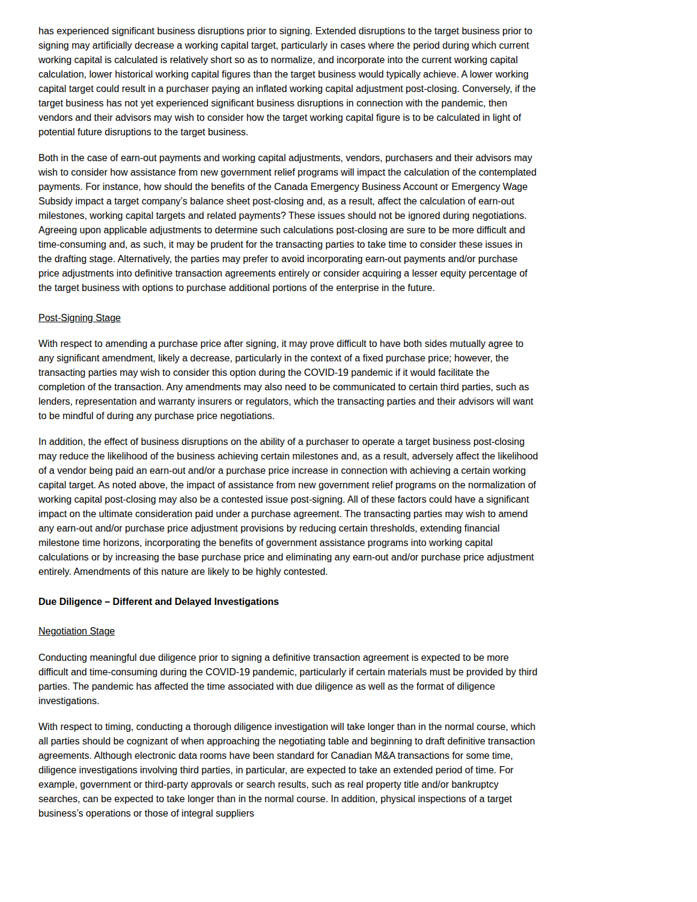has experienced significant business disruptions prior to signing. Extended disruptions to the target business prior to signing may artificially decrease a working capital target, particularly in cases where the period during which current working capital is calculated is relatively short so as to normalize, and incorporate into the current working capital calculation, lower historical working capital figures than the target business would typically achieve. A lower working capital target could result in a purchaser paying an inflated working capital adjustment post-closing. Conversely, if the target business has not yet experienced significant business disruptions in connection with the pandemic, then vendors and their advisors may wish to consider how the target working capital figure is to be calculated in light of potential future disruptions to the target business.
Both in the case of earn-out payments and working capital adjustments, vendors, purchasers and their advisors may wish to consider how assistance from new government relief programs will impact the calculation of the contemplated payments. For instance, how should the benefits of the Canada Emergency Business Account or Emergency Wage Subsidy impact a target company’s balance sheet post-closing and, as a result, affect the calculation of earn-out milestones, working capital targets and related payments? These issues should not be ignored during negotiations. Agreeing upon applicable adjustments to determine such calculations post-closing are sure to be more difficult and time-consuming and, as such, it may be prudent for the transacting parties to take time to consider these issues in the drafting stage. Alternatively, the parties may prefer to avoid incorporating earn-out payments and/or purchase price adjustments into definitive transaction agreements entirely or consider acquiring a lesser equity percentage of the target business with options to purchase additional portions of the enterprise in the future.
Post-Signing Stage
With respect to amending a purchase price after signing, it may prove difficult to have both sides mutually agree to any significant amendment, likely a decrease, particularly in the context of a fixed purchase price; however, the transacting parties may wish to consider this option during the COVID-19 pandemic if it would facilitate the completion of the transaction. Any amendments may also need to be communicated to certain third parties, such as lenders, representation and warranty insurers or regulators, which the transacting parties and their advisors will want to be mindful of during any purchase price negotiations.
In addition, the effect of business disruptions on the ability of a purchaser to operate a target business post-closing may reduce the likelihood of the business achieving certain milestones and, as a result, adversely affect the likelihood of a vendor being paid an earn-out and/or a purchase price increase in connection with achieving a certain working capital target. As noted above, the impact of assistance from new government relief programs on the normalization of working capital post-closing may also be a contested issue post-signing. All of these factors could have a significant impact on the ultimate consideration paid under a purchase agreement. The transacting parties may wish to amend any earn-out and/or purchase price adjustment provisions by reducing certain thresholds, extending financial milestone time horizons, incorporating the benefits of government assistance programs into working capital calculations or by increasing the base purchase price and eliminating any earn-out and/or purchase price adjustment entirely. Amendments of this nature are likely to be highly contested.
Due Diligence – Different and Delayed Investigations
Negotiation Stage
Conducting meaningful due diligence prior to signing a definitive transaction agreement is expected to be more difficult and time-consuming during the COVID-19 pandemic, particularly if certain materials must be provided by third parties. The pandemic has affected the time associated with due diligence as well as the format of diligence investigations.
With respect to timing, conducting a thorough diligence investigation will take longer than in the normal course, which all parties should be cognizant of when approaching the negotiating table and beginning to draft definitive transaction agreements. Although electronic data rooms have been standard for Canadian M&A transactions for some time, diligence investigations involving third parties, in particular, are expected to take an extended period of time. For example, government or third-party approvals or search results, such as real property title and/or bankruptcy searches, can be expected to take longer than in the normal course. In addition, physical inspections of a target business’s operations or those of integral suppliers